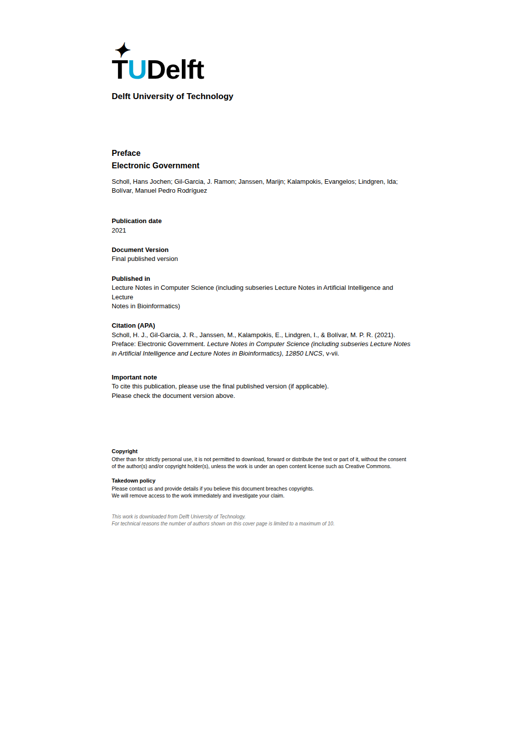✦ TUDelft
Delft University of Technology
Preface
Electronic Government
Scholl, Hans Jochen; Gil-Garcia, J. Ramon; Janssen, Marijn; Kalampokis, Evangelos; Lindgren, Ida;
Bolívar, Manuel Pedro Rodríguez
Publication date
2021
Document Version
Final published version
Published in
Lecture Notes in Computer Science (including subseries Lecture Notes in Artificial Intelligence and Lecture
Notes in Bioinformatics)
Citation (APA)
Scholl, H. J., Gil-Garcia, J. R., Janssen, M., Kalampokis, E., Lindgren, I., & Bolívar, M. P. R. (2021). Preface: Electronic Government. Lecture Notes in Computer Science (including subseries Lecture Notes in Artificial Intelligence and Lecture Notes in Bioinformatics), 12850 LNCS, v-vii.
Important note
To cite this publication, please use the final published version (if applicable).
Please check the document version above.
Copyright
Other than for strictly personal use, it is not permitted to download, forward or distribute the text or part of it, without the consent
of the author(s) and/or copyright holder(s), unless the work is under an open content license such as Creative Commons.
Takedown policy
Please contact us and provide details if you believe this document breaches copyrights.
We will remove access to the work immediately and investigate your claim.
This work is downloaded from Delft University of Technology.
For technical reasons the number of authors shown on this cover page is limited to a maximum of 10.